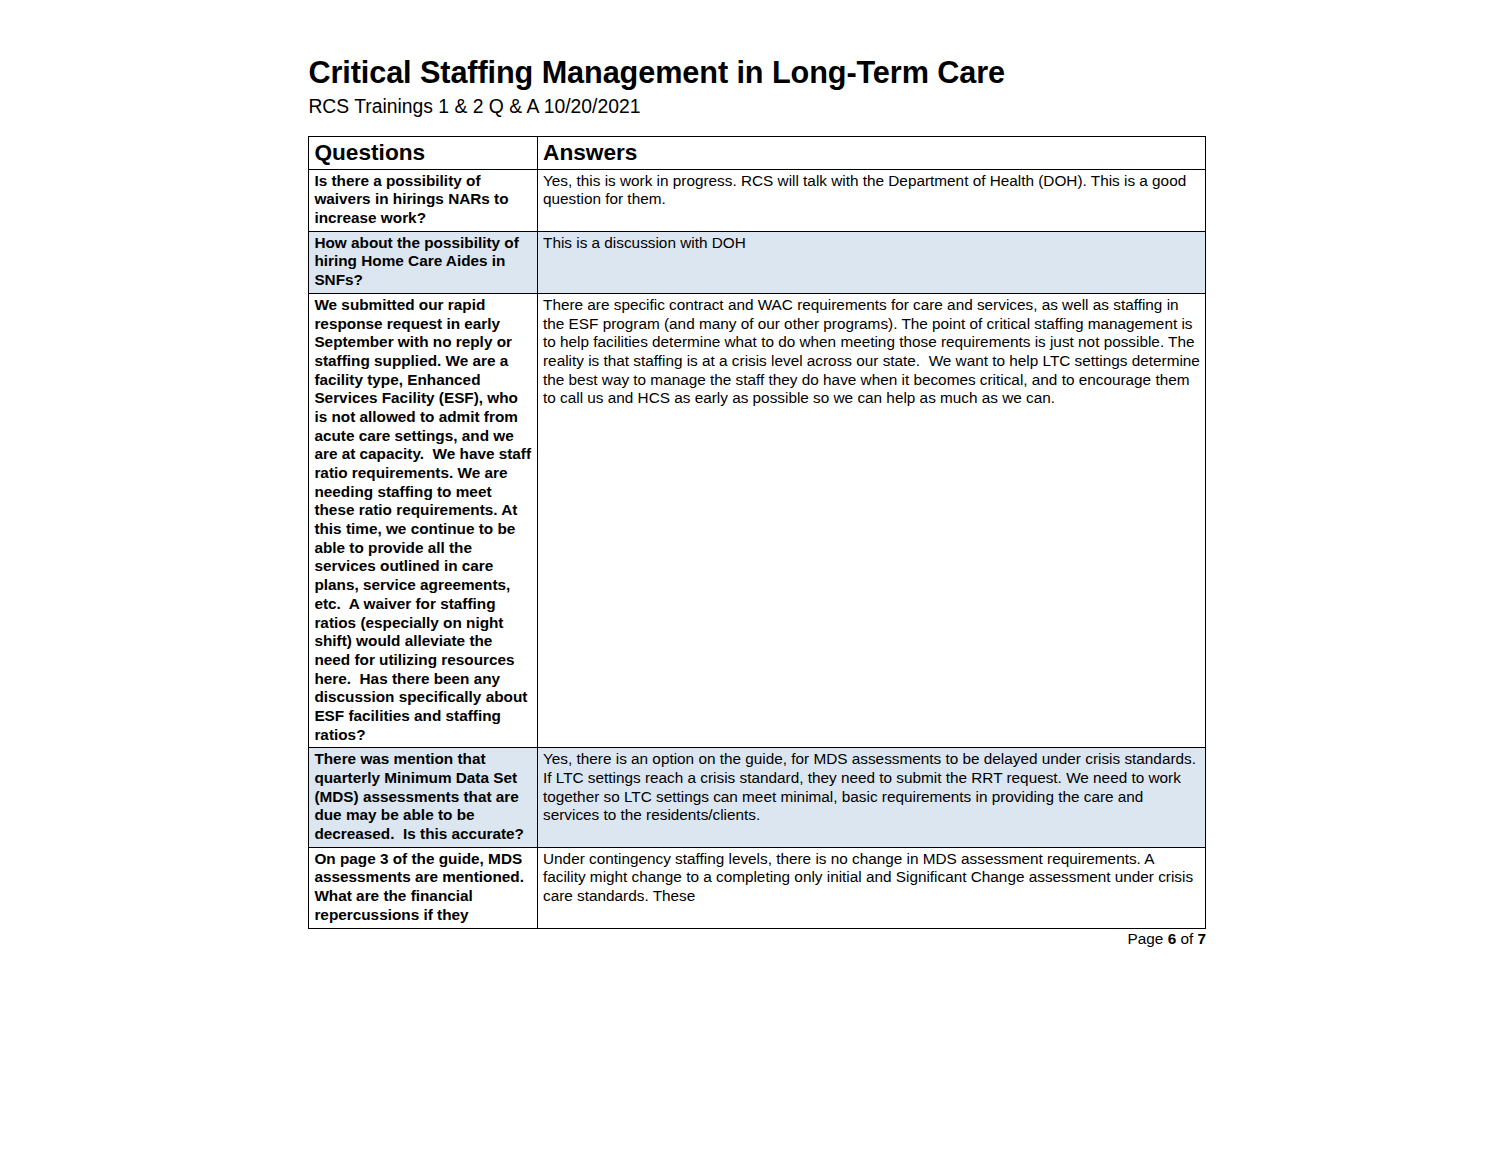Critical Staffing Management in Long-Term Care
RCS Trainings 1 & 2 Q & A 10/20/2021
| Questions | Answers |
| --- | --- |
| Is there a possibility of waivers in hirings NARs to increase work? | Yes, this is work in progress. RCS will talk with the Department of Health (DOH). This is a good question for them. |
| How about the possibility of hiring Home Care Aides in SNFs? | This is a discussion with DOH |
| We submitted our rapid response request in early September with no reply or staffing supplied. We are a facility type, Enhanced Services Facility (ESF), who is not allowed to admit from acute care settings, and we are at capacity. We have staff ratio requirements. We are needing staffing to meet these ratio requirements. At this time, we continue to be able to provide all the services outlined in care plans, service agreements, etc. A waiver for staffing ratios (especially on night shift) would alleviate the need for utilizing resources here. Has there been any discussion specifically about ESF facilities and staffing ratios? | There are specific contract and WAC requirements for care and services, as well as staffing in the ESF program (and many of our other programs). The point of critical staffing management is to help facilities determine what to do when meeting those requirements is just not possible. The reality is that staffing is at a crisis level across our state. We want to help LTC settings determine the best way to manage the staff they do have when it becomes critical, and to encourage them to call us and HCS as early as possible so we can help as much as we can. |
| There was mention that quarterly Minimum Data Set (MDS) assessments that are due may be able to be decreased. Is this accurate? | Yes, there is an option on the guide, for MDS assessments to be delayed under crisis standards. If LTC settings reach a crisis standard, they need to submit the RRT request. We need to work together so LTC settings can meet minimal, basic requirements in providing the care and services to the residents/clients. |
| On page 3 of the guide, MDS assessments are mentioned. What are the financial repercussions if they | Under contingency staffing levels, there is no change in MDS assessment requirements. A facility might change to a completing only initial and Significant Change assessment under crisis care standards. These |
Page 6 of 7